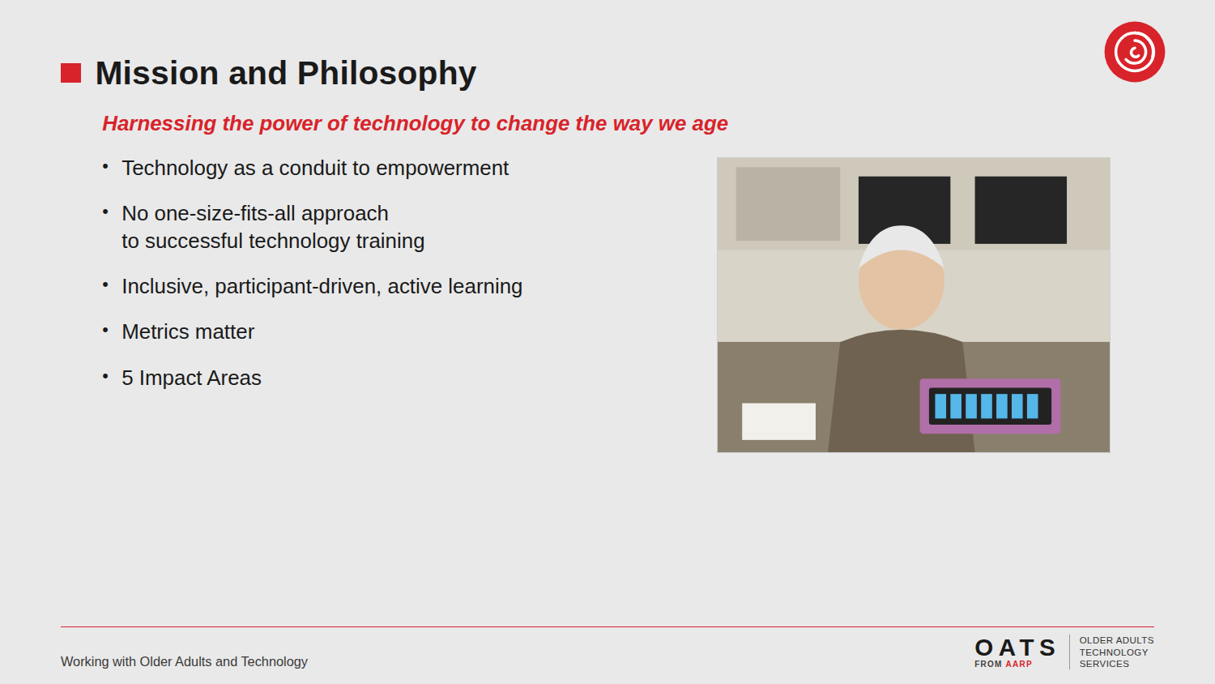Mission and Philosophy
Harnessing the power of technology to change the way we age
Technology as a conduit to empowerment
No one-size-fits-all approach
to successful technology training
Inclusive, participant-driven, active learning
Metrics matter
5 Impact Areas
Working with Older Adults and Technology
OATS FROM AARP
Older Adults
Technology
Services